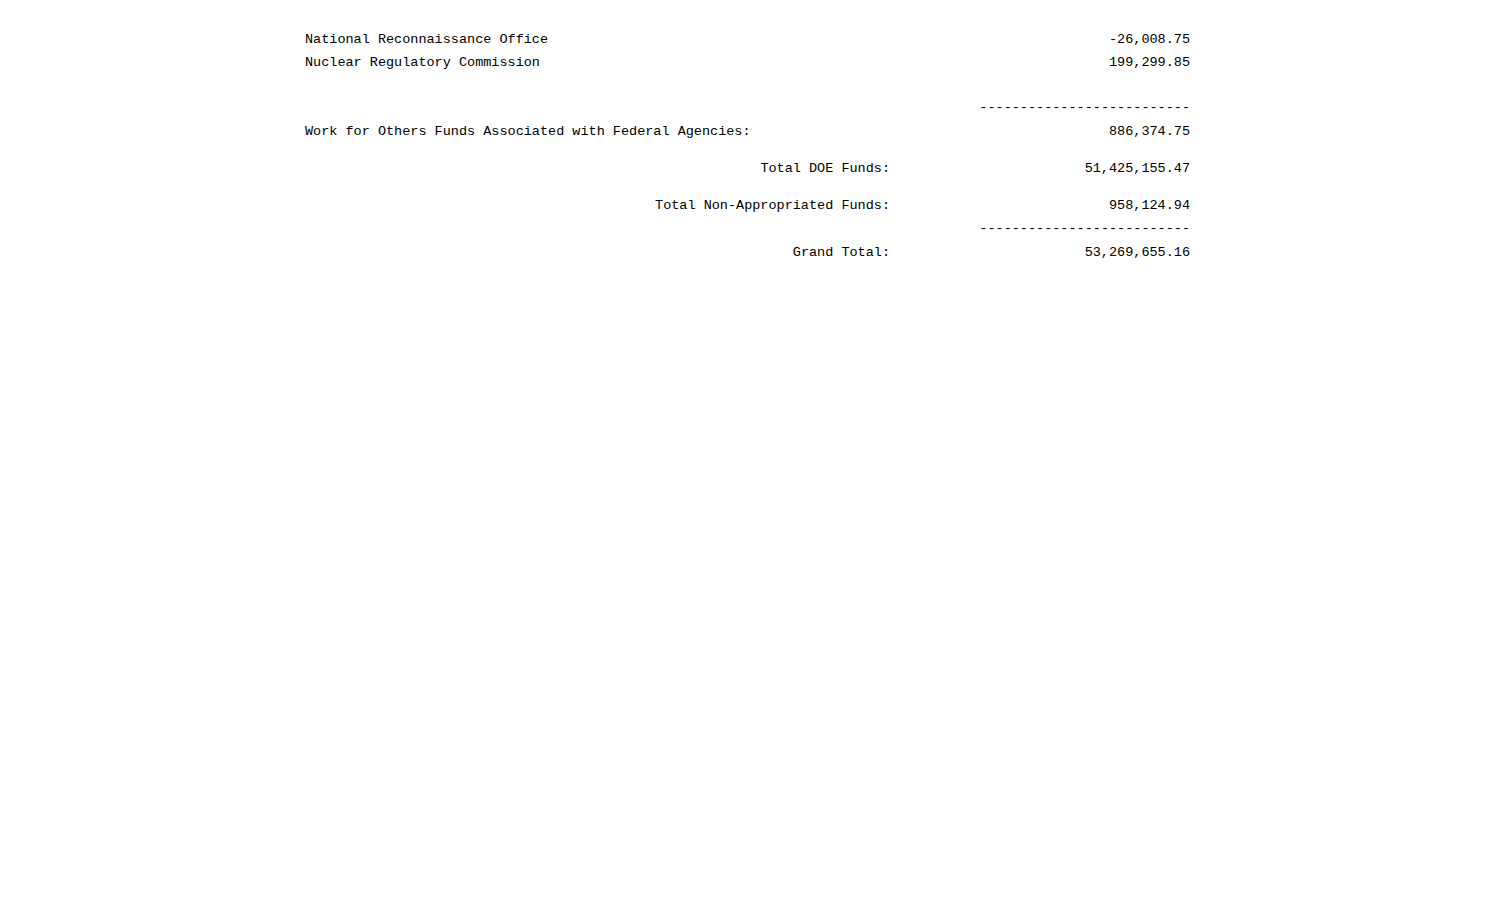| National Reconnaissance Office | -26,008.75 |
| Nuclear Regulatory Commission | 199,299.85 |
| | -------------------------- |
| Work for Others Funds Associated with Federal Agencies: | 886,374.75 |
| Total DOE Funds: | 51,425,155.47 |
| Total Non-Appropriated Funds: | 958,124.94 |
| | -------------------------- |
| Grand Total: | 53,269,655.16 |